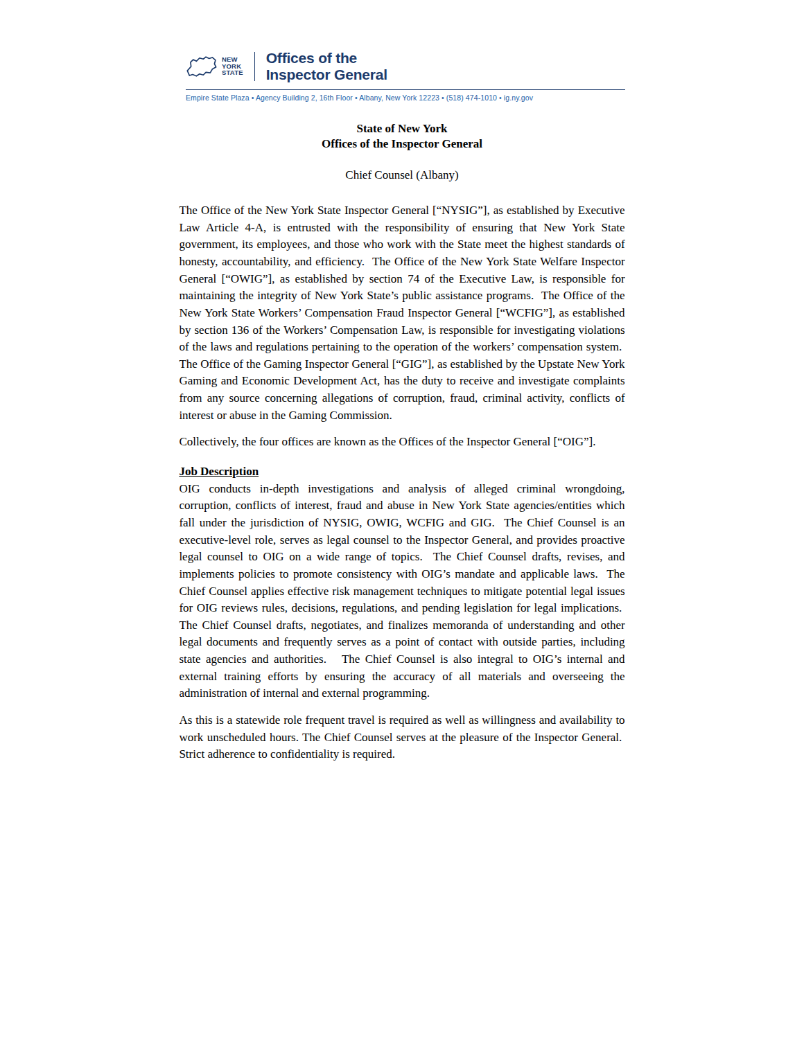New
York
State
Offices of the
Inspector General
Empire State Plaza • Agency Building 2, 16th Floor • Albany, New York 12223 • (518) 474-1010 • ig.ny.gov
State of New York
Offices of the Inspector General
Chief Counsel (Albany)
The Office of the New York State Inspector General [“NYSIG”], as established by Executive Law Article 4-A, is entrusted with the responsibility of ensuring that New York State government, its employees, and those who work with the State meet the highest standards of honesty, accountability, and efficiency. The Office of the New York State Welfare Inspector General [“OWIG”], as established by section 74 of the Executive Law, is responsible for maintaining the integrity of New York State’s public assistance programs. The Office of the New York State Workers’ Compensation Fraud Inspector General [“WCFIG”], as established by section 136 of the Workers’ Compensation Law, is responsible for investigating violations of the laws and regulations pertaining to the operation of the workers’ compensation system. The Office of the Gaming Inspector General [“GIG”], as established by the Upstate New York Gaming and Economic Development Act, has the duty to receive and investigate complaints from any source concerning allegations of corruption, fraud, criminal activity, conflicts of interest or abuse in the Gaming Commission.
Collectively, the four offices are known as the Offices of the Inspector General [“OIG”].
Job Description
OIG conducts in-depth investigations and analysis of alleged criminal wrongdoing, corruption, conflicts of interest, fraud and abuse in New York State agencies/entities which fall under the jurisdiction of NYSIG, OWIG, WCFIG and GIG. The Chief Counsel is an executive-level role, serves as legal counsel to the Inspector General, and provides proactive legal counsel to OIG on a wide range of topics. The Chief Counsel drafts, revises, and implements policies to promote consistency with OIG’s mandate and applicable laws. The Chief Counsel applies effective risk management techniques to mitigate potential legal issues for OIG reviews rules, decisions, regulations, and pending legislation for legal implications. The Chief Counsel drafts, negotiates, and finalizes memoranda of understanding and other legal documents and frequently serves as a point of contact with outside parties, including state agencies and authorities. The Chief Counsel is also integral to OIG’s internal and external training efforts by ensuring the accuracy of all materials and overseeing the administration of internal and external programming.
As this is a statewide role frequent travel is required as well as willingness and availability to work unscheduled hours. The Chief Counsel serves at the pleasure of the Inspector General. Strict adherence to confidentiality is required.